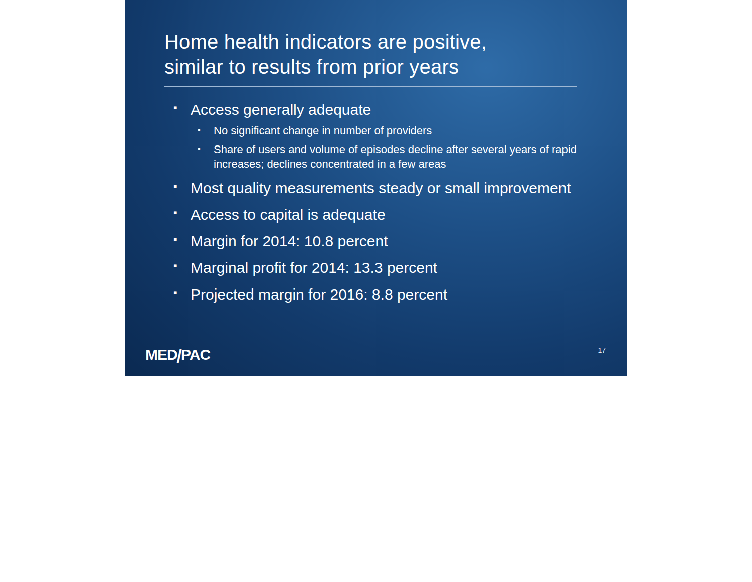Home health indicators are positive,
similar to results from prior years
Access generally adequate
No significant change in number of providers
Share of users and volume of episodes decline after several years of rapid increases; declines concentrated in a few areas
Most quality measurements steady or small improvement
Access to capital is adequate
Margin for 2014: 10.8 percent
Marginal profit for 2014: 13.3 percent
Projected margin for 2016: 8.8 percent
17
MED|PAC